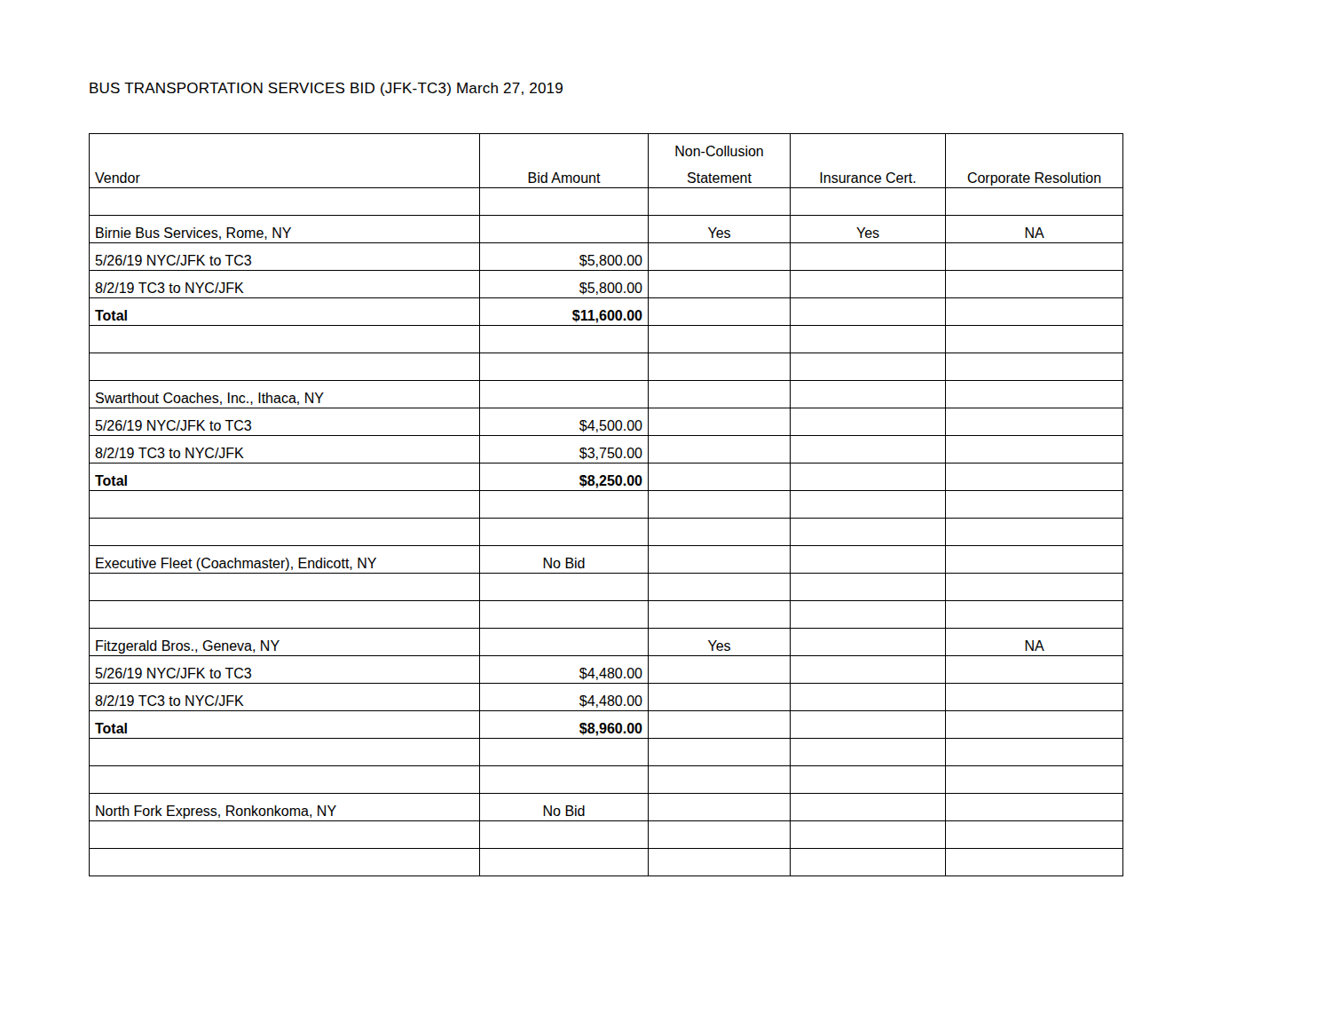BUS TRANSPORTATION SERVICES BID (JFK-TC3) March 27, 2019
| | | Non-Collusion | | |
| --- | --- | --- | --- | --- |
| Vendor | Bid Amount | Statement | Insurance Cert. | Corporate Resolution |
| Birnie Bus Services, Rome, NY | | Yes | Yes | NA |
| 5/26/19 NYC/JFK to TC3 | $5,800.00 | | | |
| 8/2/19 TC3 to NYC/JFK | $5,800.00 | | | |
| Total | $11,600.00 | | | |
| Swarthout Coaches, Inc., Ithaca, NY | | | | |
| 5/26/19 NYC/JFK to TC3 | $4,500.00 | | | |
| 8/2/19 TC3 to NYC/JFK | $3,750.00 | | | |
| Total | $8,250.00 | | | |
| Executive Fleet (Coachmaster), Endicott, NY | No Bid | | | |
| Fitzgerald Bros., Geneva, NY | | Yes | | NA |
| 5/26/19 NYC/JFK to TC3 | $4,480.00 | | | |
| 8/2/19 TC3 to NYC/JFK | $4,480.00 | | | |
| Total | $8,960.00 | | | |
| North Fork Express, Ronkonkoma, NY | No Bid | | | |